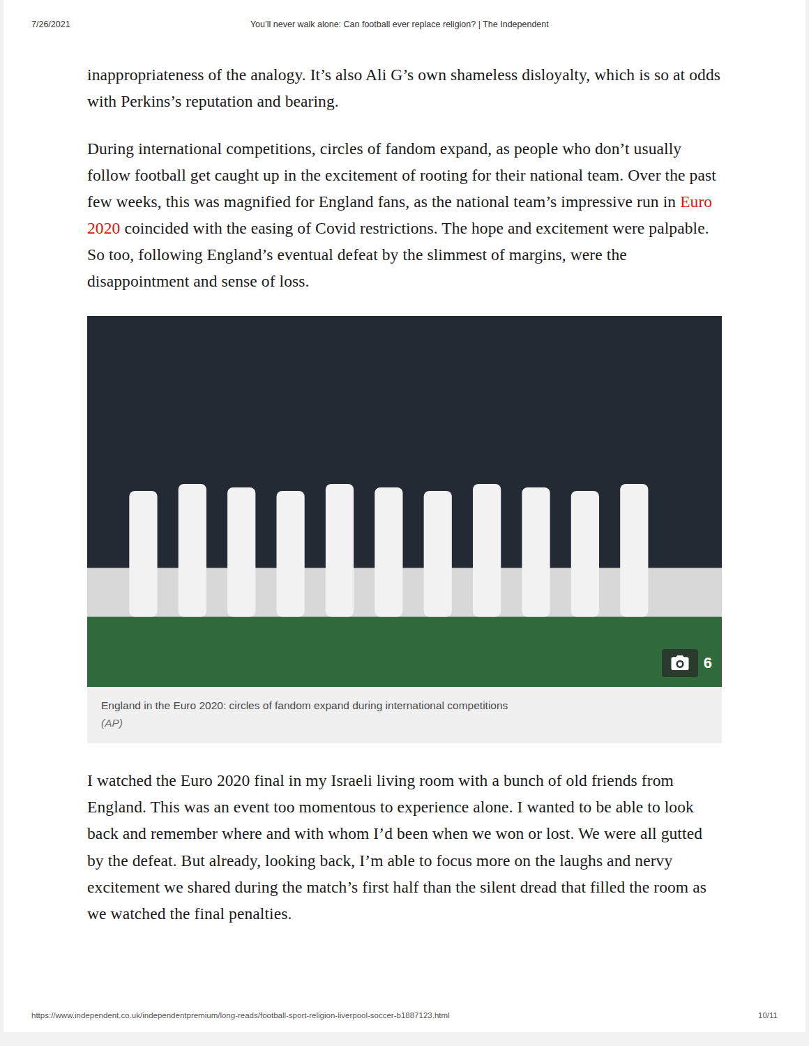7/26/2021 You’ll never walk alone: Can football ever replace religion? | The Independent
inappropriateness of the analogy. It’s also Ali G’s own shameless disloyalty, which is so at odds with Perkins’s reputation and bearing.
During international competitions, circles of fandom expand, as people who don’t usually follow football get caught up in the excitement of rooting for their national team. Over the past few weeks, this was magnified for England fans, as the national team’s impressive run in Euro 2020 coincided with the easing of Covid restrictions. The hope and excitement were palpable. So too, following England’s eventual defeat by the slimmest of margins, were the disappointment and sense of loss.
6
England in the Euro 2020: circles of fandom expand during international competitions (AP)
I watched the Euro 2020 final in my Israeli living room with a bunch of old friends from England. This was an event too momentous to experience alone. I wanted to be able to look back and remember where and with whom I’d been when we won or lost. We were all gutted by the defeat. But already, looking back, I’m able to focus more on the laughs and nervy excitement we shared during the match’s first half than the silent dread that filled the room as we watched the final penalties.
https://www.independent.co.uk/independentpremium/long-reads/football-sport-religion-liverpool-soccer-b1887123.html 10/11